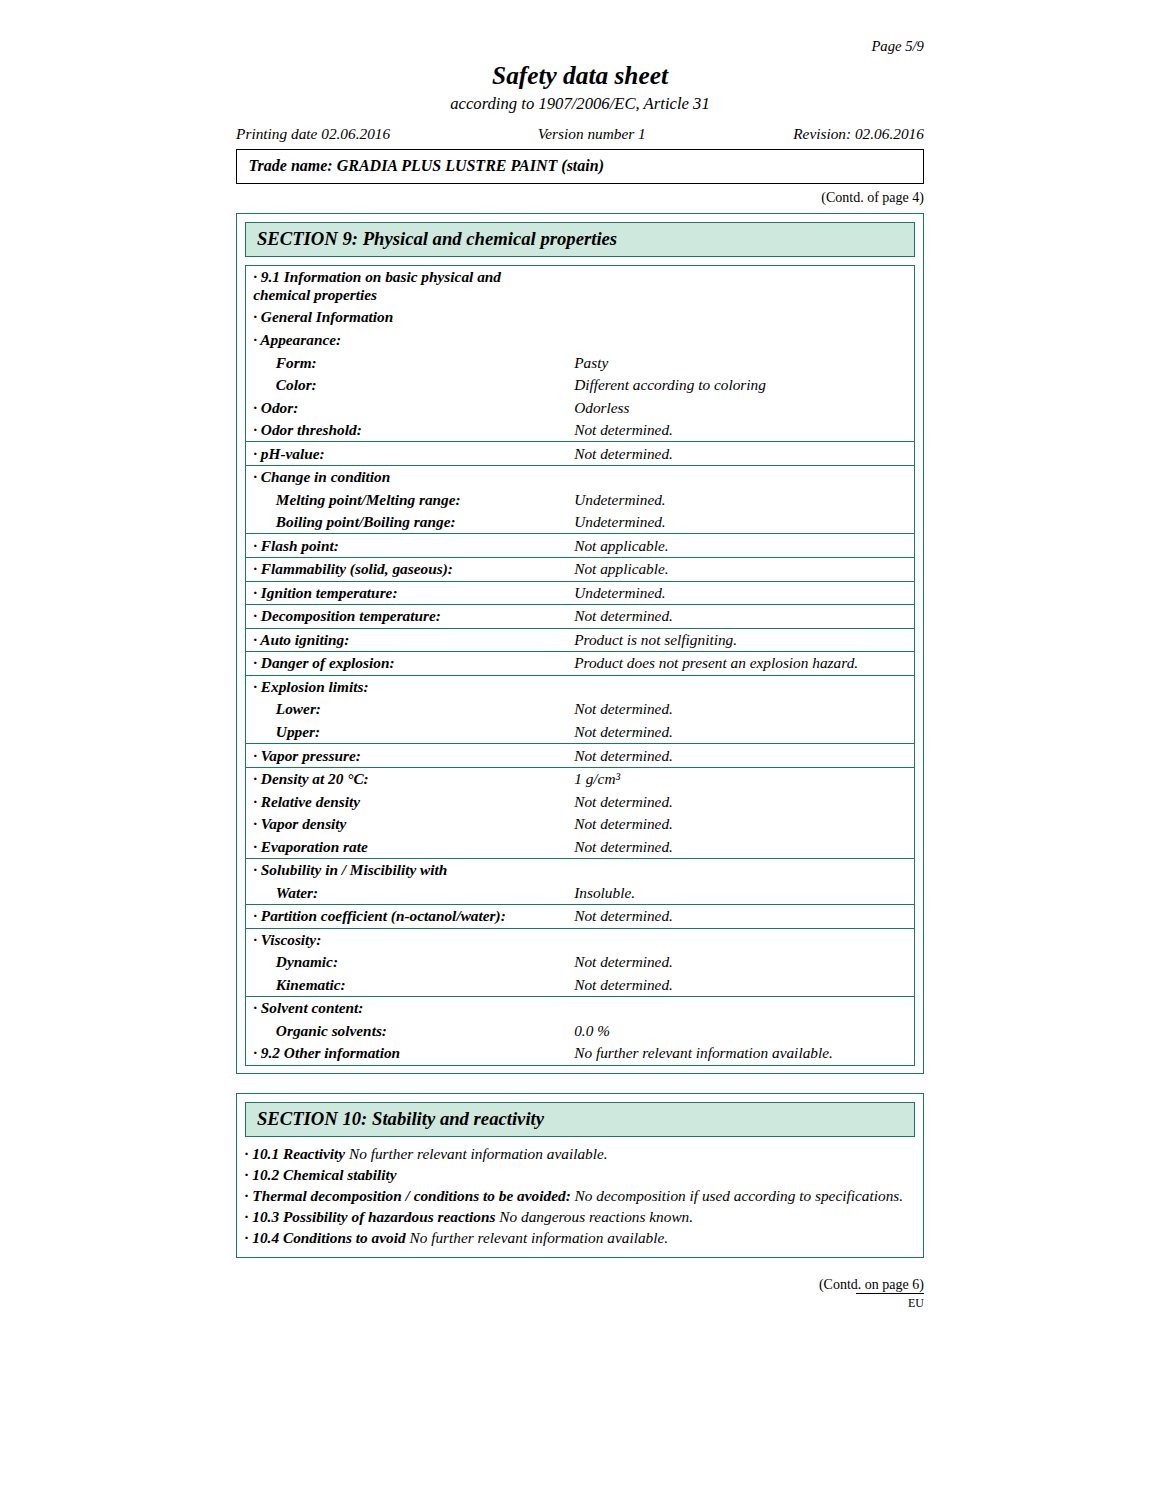Page 5/9
Safety data sheet
according to 1907/2006/EC, Article 31
Printing date 02.06.2016 Version number 1 Revision: 02.06.2016
Trade name: GRADIA PLUS LUSTRE PAINT (stain)
(Contd. of page 4)
SECTION 9: Physical and chemical properties
| · 9.1 Information on basic physical and chemical properties | |
| · General Information | |
| · Appearance: | |
| Form: | Pasty |
| Color: | Different according to coloring |
| · Odor: | Odorless |
| · Odor threshold: | Not determined. |
| · pH-value: | Not determined. |
| · Change in condition | |
| Melting point/Melting range: | Undetermined. |
| Boiling point/Boiling range: | Undetermined. |
| · Flash point: | Not applicable. |
| · Flammability (solid, gaseous): | Not applicable. |
| · Ignition temperature: | Undetermined. |
| · Decomposition temperature: | Not determined. |
| · Auto igniting: | Product is not selfigniting. |
| · Danger of explosion: | Product does not present an explosion hazard. |
| · Explosion limits: | |
| Lower: | Not determined. |
| Upper: | Not determined. |
| · Vapor pressure: | Not determined. |
| · Density at 20 °C: | 1 g/cm³ |
| · Relative density | Not determined. |
| · Vapor density | Not determined. |
| · Evaporation rate | Not determined. |
| · Solubility in / Miscibility with | |
| Water: | Insoluble. |
| · Partition coefficient (n-octanol/water): | Not determined. |
| · Viscosity: | |
| Dynamic: | Not determined. |
| Kinematic: | Not determined. |
| · Solvent content: | |
| Organic solvents: | 0.0 % |
| · 9.2 Other information | No further relevant information available. |
SECTION 10: Stability and reactivity
· 10.1 Reactivity No further relevant information available.
· 10.2 Chemical stability
· Thermal decomposition / conditions to be avoided: No decomposition if used according to specifications.
· 10.3 Possibility of hazardous reactions No dangerous reactions known.
· 10.4 Conditions to avoid No further relevant information available.
(Contd. on page 6)
EU